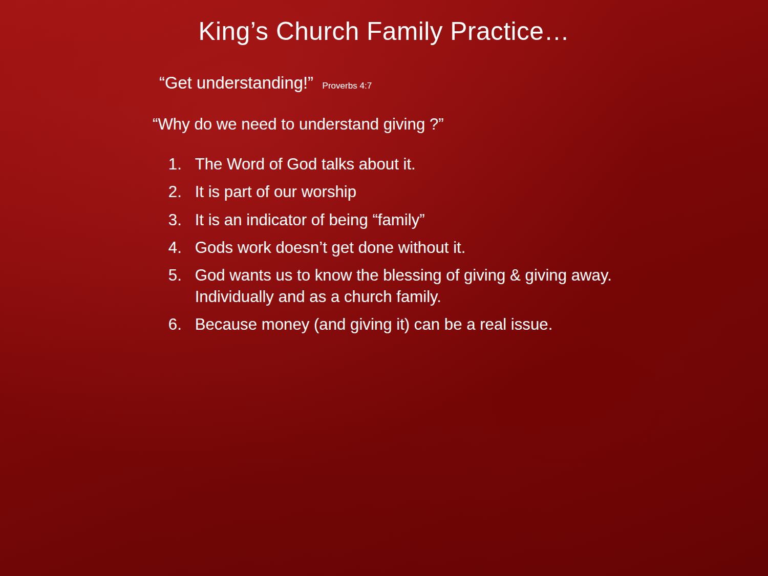King’s Church Family Practice…
“Get understanding!” Proverbs 4:7
“Why do we need to understand giving ?”
The Word of God talks about it.
It is part of our worship
It is an indicator of being “family”
Gods work doesn’t get done without it.
God wants us to know the blessing of giving & giving away. Individually and as a church family.
Because money (and giving it) can be a real issue.